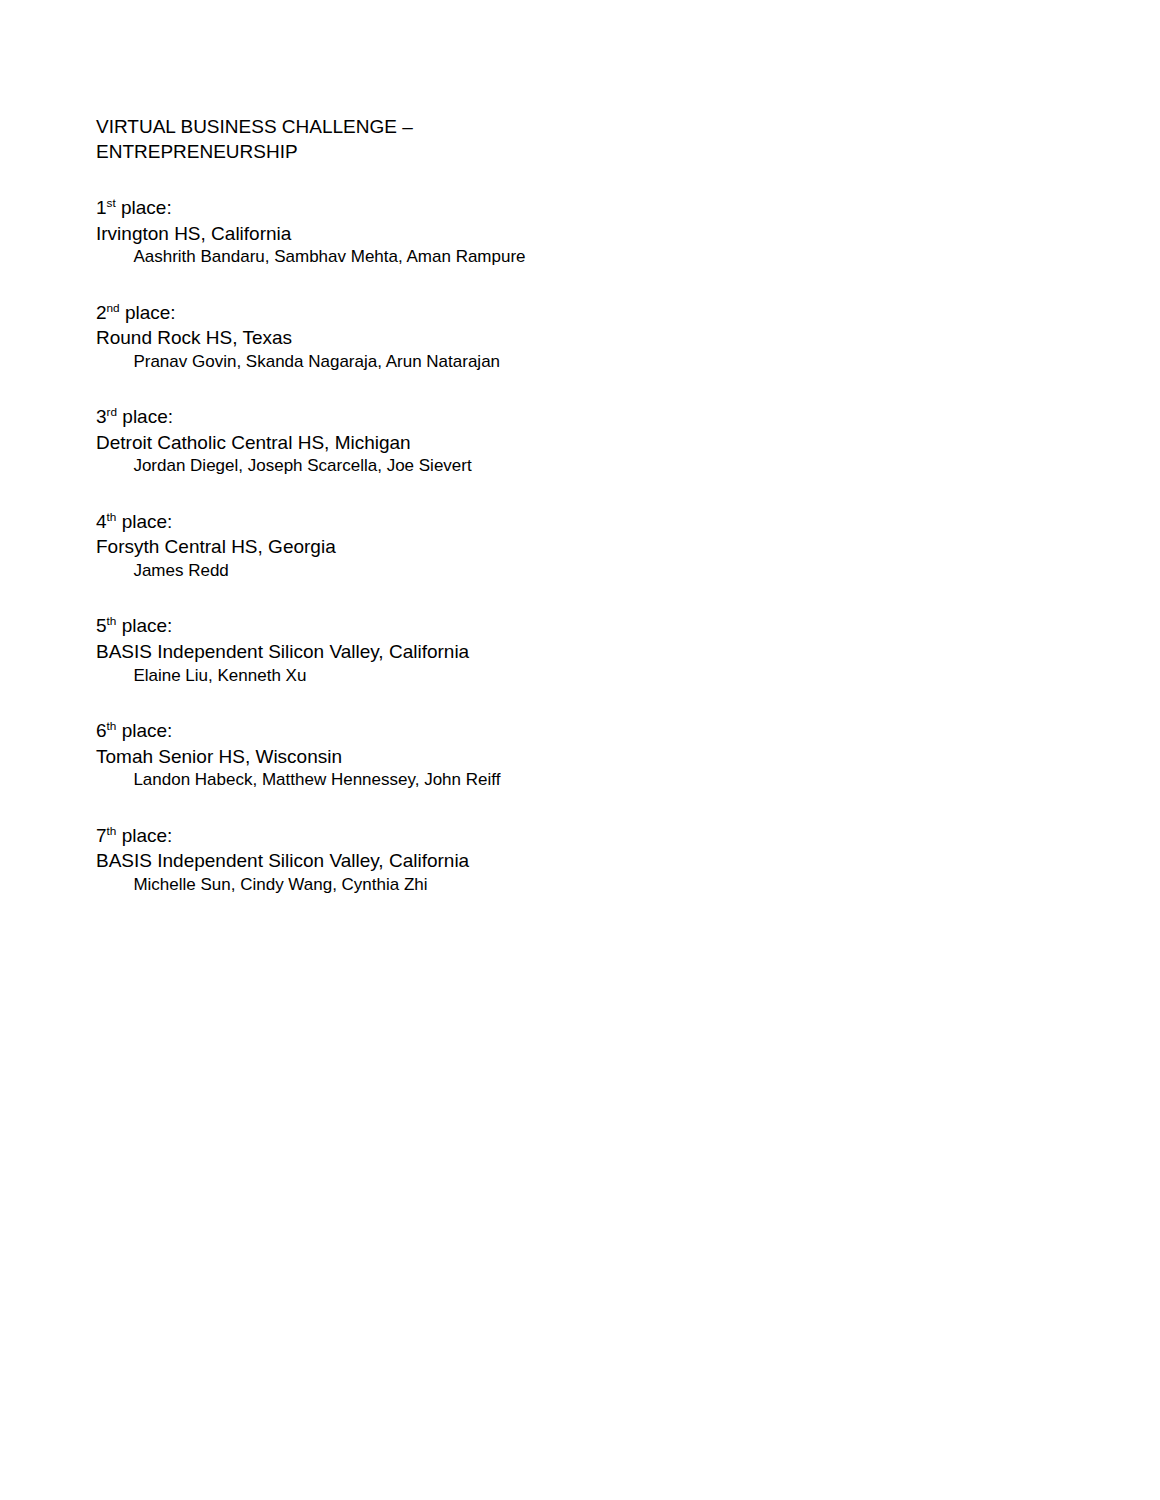Virtual Business Challenge –
Entrepreneurship
1st place:
Irvington HS, California
Aashrith Bandaru, Sambhav Mehta, Aman Rampure
2nd place:
Round Rock HS, Texas
Pranav Govin, Skanda Nagaraja, Arun Natarajan
3rd place:
Detroit Catholic Central HS, Michigan
Jordan Diegel, Joseph Scarcella, Joe Sievert
4th place:
Forsyth Central HS, Georgia
James Redd
5th place:
BASIS Independent Silicon Valley, California
Elaine Liu, Kenneth Xu
6th place:
Tomah Senior HS, Wisconsin
Landon Habeck, Matthew Hennessey, John Reiff
7th place:
BASIS Independent Silicon Valley, California
Michelle Sun, Cindy Wang, Cynthia Zhi